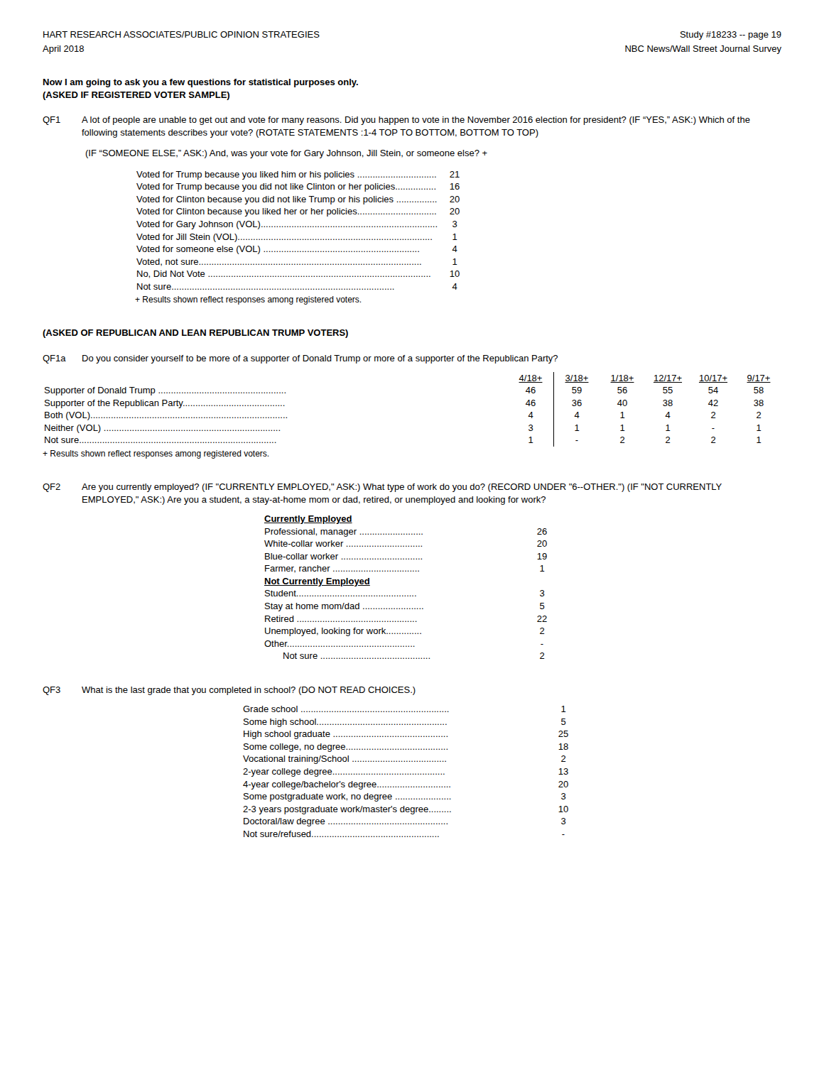HART RESEARCH ASSOCIATES/PUBLIC OPINION STRATEGIES
Study #18233 -- page 19
April 2018
NBC News/Wall Street Journal Survey
Now I am going to ask you a few questions for statistical purposes only.
(ASKED IF REGISTERED VOTER SAMPLE)
QF1 A lot of people are unable to get out and vote for many reasons. Did you happen to vote in the November 2016 election for president? (IF “YES,” ASK:) Which of the following statements describes your vote? (ROTATE STATEMENTS :1-4 TOP TO BOTTOM, BOTTOM TO TOP)
(IF “SOMEONE ELSE,” ASK:) And, was your vote for Gary Johnson, Jill Stein, or someone else? +
| Voted for Trump because you liked him or his policies ............................... | 21 |
| Voted for Trump because you did not like Clinton or her policies ................ | 16 |
| Voted for Clinton because you did not like Trump or his policies ................ | 20 |
| Voted for Clinton because you liked her or her policies ............................... | 20 |
| Voted for Gary Johnson (VOL) ..................................................................... | 3 |
| Voted for Jill Stein (VOL) ............................................................................ | 1 |
| Voted for someone else (VOL) ............................................................. | 4 |
| Voted, not sure ....................................................................................... | 1 |
| No, Did Not Vote ....................................................................................... | 10 |
| Not sure ....................................................................................... | 4 |
+ Results shown reflect responses among registered voters.
(ASKED OF REPUBLICAN AND LEAN REPUBLICAN TRUMP VOTERS)
QF1a Do you consider yourself to be more of a supporter of Donald Trump or more of a supporter of the Republican Party?
| | 4/18+ | 3/18+ | 1/18+ | 12/17+ | 10/17+ | 9/17+ |
| Supporter of Donald Trump .................................................. | 46 | 59 | 56 | 55 | 54 | 58 |
| Supporter of the Republican Party ........................................ | 46 | 36 | 40 | 38 | 42 | 38 |
| Both (VOL) ............................................................................. | 4 | 4 | 1 | 4 | 2 | 2 |
| Neither (VOL) ..................................................................... | 3 | 1 | 1 | 1 | - | 1 |
| Not sure ............................................................................. | 1 | - | 2 | 2 | 2 | 1 |
+ Results shown reflect responses among registered voters.
QF2 Are you currently employed? (IF "CURRENTLY EMPLOYED," ASK:) What type of work do you do? (RECORD UNDER "6--OTHER.") (IF "NOT CURRENTLY EMPLOYED," ASK:) Are you a student, a stay-at-home mom or dad, retired, or unemployed and looking for work?
| Currently Employed |
| Professional, manager ......................... | 26 |
| White-collar worker .............................. | 20 |
| Blue-collar worker ................................ | 19 |
| Farmer, rancher .................................. | 1 |
| Not Currently Employed |
| Student ............................................... | 3 |
| Stay at home mom/dad ........................ | 5 |
| Retired ............................................... | 22 |
| Unemployed, looking for work .............. | 2 |
| Other .................................................. | - |
| Not sure ........................................... | 2 |
QF3 What is the last grade that you completed in school? (DO NOT READ CHOICES.)
| Grade school .......................................................... | 1 |
| Some high school ................................................... | 5 |
| High school graduate ............................................. | 25 |
| Some college, no degree ........................................ | 18 |
| Vocational training/School ..................................... | 2 |
| 2-year college degree ............................................ | 13 |
| 4-year college/bachelor's degree ............................. | 20 |
| Some postgraduate work, no degree ...................... | 3 |
| 2-3 years postgraduate work/master's degree ......... | 10 |
| Doctoral/law degree ............................................... | 3 |
| Not sure/refused .................................................. | - |